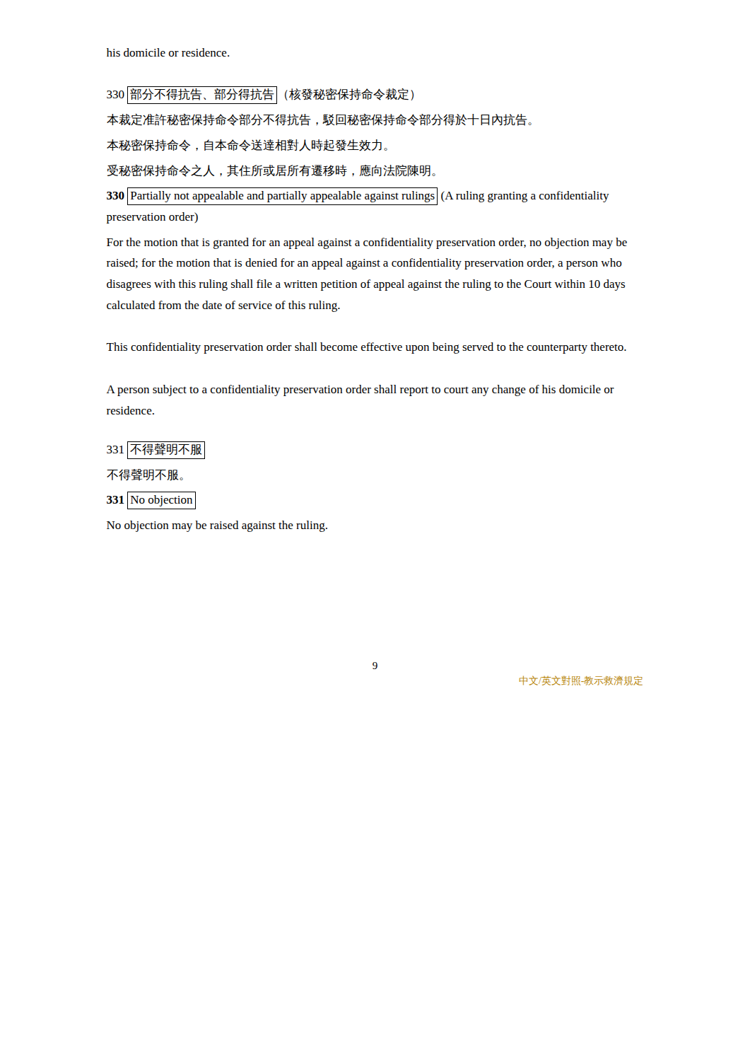his domicile or residence.
330 部分不得抗告、部分得抗告（核發秘密保持命令裁定）
本裁定准許秘密保持命令部分不得抗告，駁回秘密保持命令部分得於十日內抗告。
本秘密保持命令，自本命令送達相對人時起發生效力。
受秘密保持命令之人，其住所或居所有遷移時，應向法院陳明。
330 Partially not appealable and partially appealable against rulings (A ruling granting a confidentiality preservation order)
For the motion that is granted for an appeal against a confidentiality preservation order, no objection may be raised; for the motion that is denied for an appeal against a confidentiality preservation order, a person who disagrees with this ruling shall file a written petition of appeal against the ruling to the Court within 10 days calculated from the date of service of this ruling.
This confidentiality preservation order shall become effective upon being served to the counterparty thereto.
A person subject to a confidentiality preservation order shall report to court any change of his domicile or residence.
331 不得聲明不服
不得聲明不服。
331 No objection
No objection may be raised against the ruling.
9
中文/英文對照-教示救濟規定